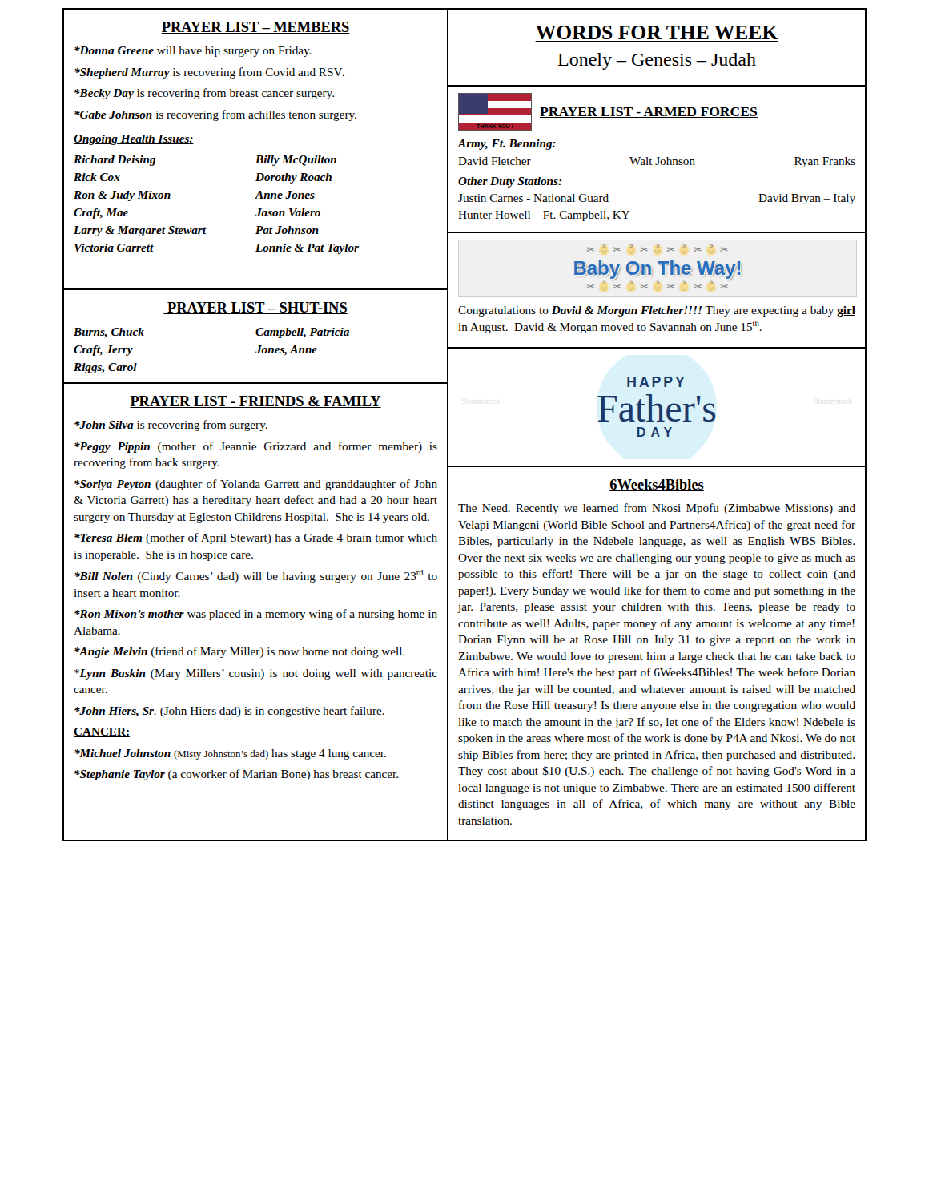PRAYER LIST – MEMBERS
*Donna Greene will have hip surgery on Friday.
*Shepherd Murray is recovering from Covid and RSV.
*Becky Day is recovering from breast cancer surgery.
*Gabe Johnson is recovering from achilles tenon surgery.
Ongoing Health Issues:
| Richard Deising | Billy McQuilton |
| Rick Cox | Dorothy Roach |
| Ron & Judy Mixon | Anne Jones |
| Craft, Mae | Jason Valero |
| Larry & Margaret Stewart | Pat Johnson |
| Victoria Garrett | Lonnie & Pat Taylor |
PRAYER LIST – SHUT-INS
| Burns, Chuck | Campbell, Patricia |
| Craft, Jerry | Jones, Anne |
| Riggs, Carol | |
PRAYER LIST - FRIENDS & FAMILY
*John Silva is recovering from surgery.
*Peggy Pippin (mother of Jeannie Grizzard and former member) is recovering from back surgery.
*Soriya Peyton (daughter of Yolanda Garrett and granddaughter of John & Victoria Garrett) has a hereditary heart defect and had a 20 hour heart surgery on Thursday at Egleston Childrens Hospital. She is 14 years old.
*Teresa Blem (mother of April Stewart) has a Grade 4 brain tumor which is inoperable. She is in hospice care.
*Bill Nolen (Cindy Carnes’ dad) will be having surgery on June 23rd to insert a heart monitor.
*Ron Mixon’s mother was placed in a memory wing of a nursing home in Alabama.
*Angie Melvin (friend of Mary Miller) is now home not doing well.
*Lynn Baskin (Mary Millers’ cousin) is not doing well with pancreatic cancer.
*John Hiers, Sr. (John Hiers dad) is in congestive heart failure.
CANCER:
*Michael Johnston (Misty Johnston’s dad) has stage 4 lung cancer.
*Stephanie Taylor (a coworker of Marian Bone) has breast cancer.
WORDS FOR THE WEEK
Lonely – Genesis – Judah
PRAYER LIST - ARMED FORCES
Army, Ft. Benning:
David Fletcher Walt Johnson Ryan Franks
Other Duty Stations:
Justin Carnes - National Guard David Bryan – Italy
Hunter Howell – Ft. Campbell, KY
Baby On The Way!
Congratulations to David & Morgan Fletcher!!!! They are expecting a baby girl in August. David & Morgan moved to Savannah on June 15th.
Shutterstock Shutterstock
HAPPY
Father's
DAY
6Weeks4Bibles
The Need. Recently we learned from Nkosi Mpofu (Zimbabwe Missions) and Velapi Mlangeni (World Bible School and Partners4Africa) of the great need for Bibles, particularly in the Ndebele language, as well as English WBS Bibles. Over the next six weeks we are challenging our young people to give as much as possible to this effort! There will be a jar on the stage to collect coin (and paper!). Every Sunday we would like for them to come and put something in the jar. Parents, please assist your children with this. Teens, please be ready to contribute as well! Adults, paper money of any amount is welcome at any time! Dorian Flynn will be at Rose Hill on July 31 to give a report on the work in Zimbabwe. We would love to present him a large check that he can take back to Africa with him! Here's the best part of 6Weeks4Bibles! The week before Dorian arrives, the jar will be counted, and whatever amount is raised will be matched from the Rose Hill treasury! Is there anyone else in the congregation who would like to match the amount in the jar? If so, let one of the Elders know! Ndebele is spoken in the areas where most of the work is done by P4A and Nkosi. We do not ship Bibles from here; they are printed in Africa, then purchased and distributed. They cost about $10 (U.S.) each. The challenge of not having God's Word in a local language is not unique to Zimbabwe. There are an estimated 1500 different distinct languages in all of Africa, of which many are without any Bible translation.